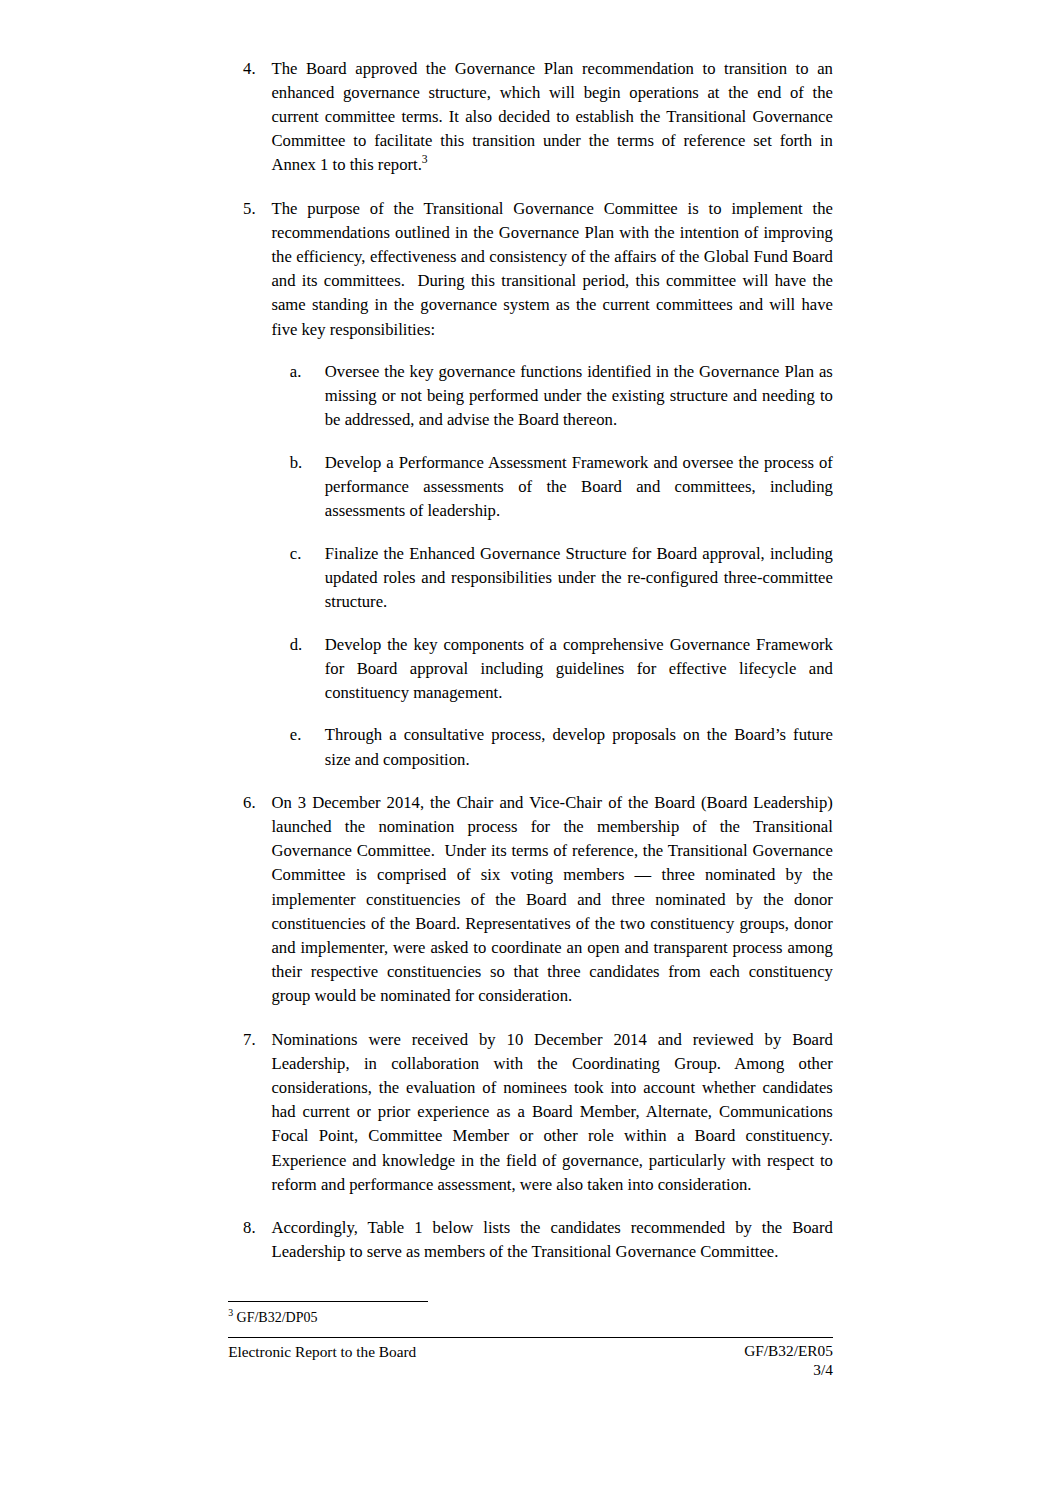The Board approved the Governance Plan recommendation to transition to an enhanced governance structure, which will begin operations at the end of the current committee terms. It also decided to establish the Transitional Governance Committee to facilitate this transition under the terms of reference set forth in Annex 1 to this report.3
The purpose of the Transitional Governance Committee is to implement the recommendations outlined in the Governance Plan with the intention of improving the efficiency, effectiveness and consistency of the affairs of the Global Fund Board and its committees. During this transitional period, this committee will have the same standing in the governance system as the current committees and will have five key responsibilities:
Oversee the key governance functions identified in the Governance Plan as missing or not being performed under the existing structure and needing to be addressed, and advise the Board thereon.
Develop a Performance Assessment Framework and oversee the process of performance assessments of the Board and committees, including assessments of leadership.
Finalize the Enhanced Governance Structure for Board approval, including updated roles and responsibilities under the re-configured three-committee structure.
Develop the key components of a comprehensive Governance Framework for Board approval including guidelines for effective lifecycle and constituency management.
Through a consultative process, develop proposals on the Board’s future size and composition.
On 3 December 2014, the Chair and Vice-Chair of the Board (Board Leadership) launched the nomination process for the membership of the Transitional Governance Committee. Under its terms of reference, the Transitional Governance Committee is comprised of six voting members — three nominated by the implementer constituencies of the Board and three nominated by the donor constituencies of the Board. Representatives of the two constituency groups, donor and implementer, were asked to coordinate an open and transparent process among their respective constituencies so that three candidates from each constituency group would be nominated for consideration.
Nominations were received by 10 December 2014 and reviewed by Board Leadership, in collaboration with the Coordinating Group. Among other considerations, the evaluation of nominees took into account whether candidates had current or prior experience as a Board Member, Alternate, Communications Focal Point, Committee Member or other role within a Board constituency. Experience and knowledge in the field of governance, particularly with respect to reform and performance assessment, were also taken into consideration.
Accordingly, Table 1 below lists the candidates recommended by the Board Leadership to serve as members of the Transitional Governance Committee.
3 GF/B32/DP05
Electronic Report to the Board
GF/B32/ER05
3/4